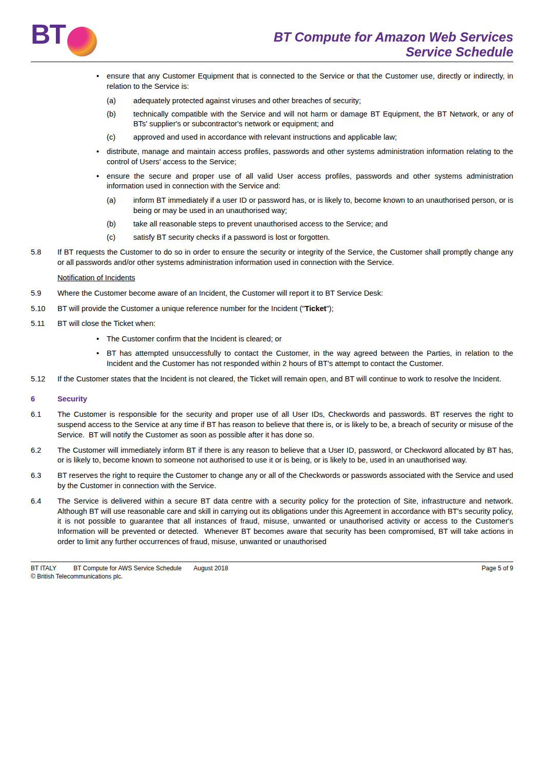BT
BT Compute for Amazon Web Services
Service Schedule
ensure that any Customer Equipment that is connected to the Service or that the Customer use, directly or indirectly, in relation to the Service is:
(a)
adequately protected against viruses and other breaches of security;
(b)
technically compatible with the Service and will not harm or damage BT Equipment, the BT Network, or any of BTs' supplier's or subcontractor's network or equipment; and
(c)
approved and used in accordance with relevant instructions and applicable law;
distribute, manage and maintain access profiles, passwords and other systems administration information relating to the control of Users' access to the Service;
ensure the secure and proper use of all valid User access profiles, passwords and other systems administration information used in connection with the Service and:
(a)
inform BT immediately if a user ID or password has, or is likely to, become known to an unauthorised person, or is being or may be used in an unauthorised way;
(b)
take all reasonable steps to prevent unauthorised access to the Service; and
(c)
satisfy BT security checks if a password is lost or forgotten.
5.8
If BT requests the Customer to do so in order to ensure the security or integrity of the Service, the Customer shall promptly change any or all passwords and/or other systems administration information used in connection with the Service.
Notification of Incidents
5.9
Where the Customer become aware of an Incident, the Customer will report it to BT Service Desk:
5.10
BT will provide the Customer a unique reference number for the Incident ("Ticket");
5.11
BT will close the Ticket when:
The Customer confirm that the Incident is cleared; or
BT has attempted unsuccessfully to contact the Customer, in the way agreed between the Parties, in relation to the Incident and the Customer has not responded within 2 hours of BT's attempt to contact the Customer.
5.12
If the Customer states that the Incident is not cleared, the Ticket will remain open, and BT will continue to work to resolve the Incident.
6
Security
6.1
The Customer is responsible for the security and proper use of all User IDs, Checkwords and passwords. BT reserves the right to suspend access to the Service at any time if BT has reason to believe that there is, or is likely to be, a breach of security or misuse of the Service. BT will notify the Customer as soon as possible after it has done so.
6.2
The Customer will immediately inform BT if there is any reason to believe that a User ID, password, or Checkword allocated by BT has, or is likely to, become known to someone not authorised to use it or is being, or is likely to be, used in an unauthorised way.
6.3
BT reserves the right to require the Customer to change any or all of the Checkwords or passwords associated with the Service and used by the Customer in connection with the Service.
6.4
The Service is delivered within a secure BT data centre with a security policy for the protection of Site, infrastructure and network. Although BT will use reasonable care and skill in carrying out its obligations under this Agreement in accordance with BT's security policy, it is not possible to guarantee that all instances of fraud, misuse, unwanted or unauthorised activity or access to the Customer's Information will be prevented or detected. Whenever BT becomes aware that security has been compromised, BT will take actions in order to limit any further occurrences of fraud, misuse, unwanted or unauthorised
BT ITALY BT Compute for AWS Service Schedule August 2018 © British Telecommunications plc.
Page 5 of 9